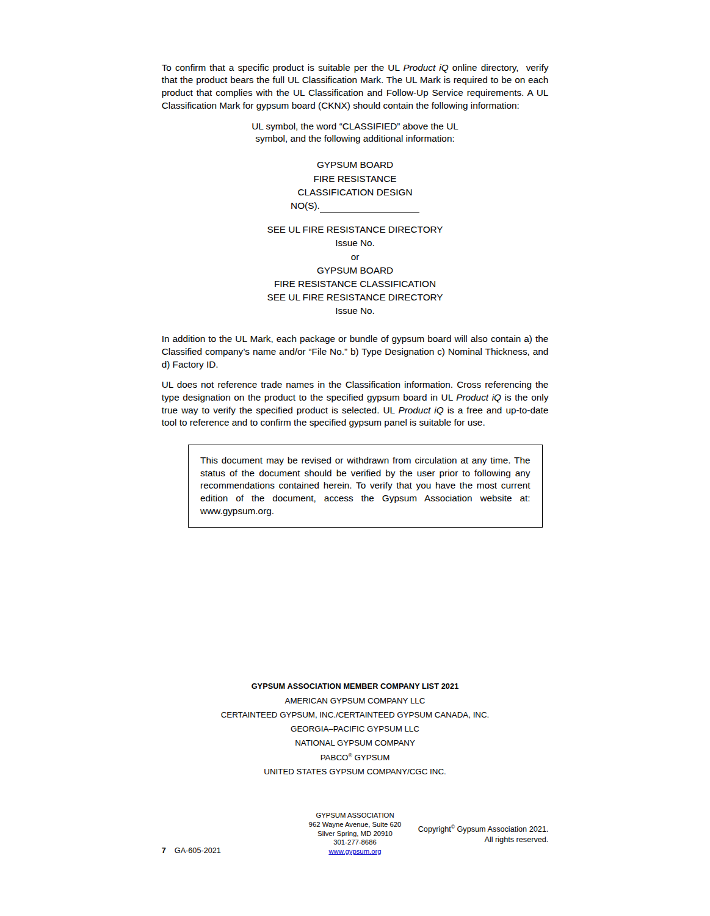To confirm that a specific product is suitable per the UL Product iQ online directory, verify that the product bears the full UL Classification Mark. The UL Mark is required to be on each product that complies with the UL Classification and Follow-Up Service requirements. A UL Classification Mark for gypsum board (CKNX) should contain the following information:
UL symbol, the word “CLASSIFIED” above the UL symbol, and the following additional information:
GYPSUM BOARD
FIRE RESISTANCE
CLASSIFICATION DESIGN
NO(S). SEE UL FIRE RESISTANCE DIRECTORY
Issue No.
or
GYPSUM BOARD
FIRE RESISTANCE CLASSIFICATION
SEE UL FIRE RESISTANCE DIRECTORY
Issue No.
In addition to the UL Mark, each package or bundle of gypsum board will also contain a) the Classified company’s name and/or “File No.” b) Type Designation c) Nominal Thickness, and d) Factory ID.
UL does not reference trade names in the Classification information. Cross referencing the type designation on the product to the specified gypsum board in UL Product iQ is the only true way to verify the specified product is selected. UL Product iQ is a free and up-to-date tool to reference and to confirm the specified gypsum panel is suitable for use.
This document may be revised or withdrawn from circulation at any time. The status of the document should be verified by the user prior to following any recommendations contained herein. To verify that you have the most current edition of the document, access the Gypsum Association website at: www.gypsum.org.
GYPSUM ASSOCIATION MEMBER COMPANY LIST 2021
AMERICAN GYPSUM COMPANY LLC
CERTAINTEED GYPSUM, INC./CERTAINTEED GYPSUM CANADA, INC.
GEORGIA–PACIFIC GYPSUM LLC
NATIONAL GYPSUM COMPANY
PABCO® GYPSUM
UNITED STATES GYPSUM COMPANY/CGC INC.
GYPSUM ASSOCIATION
962 Wayne Avenue, Suite 620
Silver Spring, MD 20910
301-277-8686
www.gypsum.org
7 GA-605-2021
Copyright© Gypsum Association 2021.
All rights reserved.